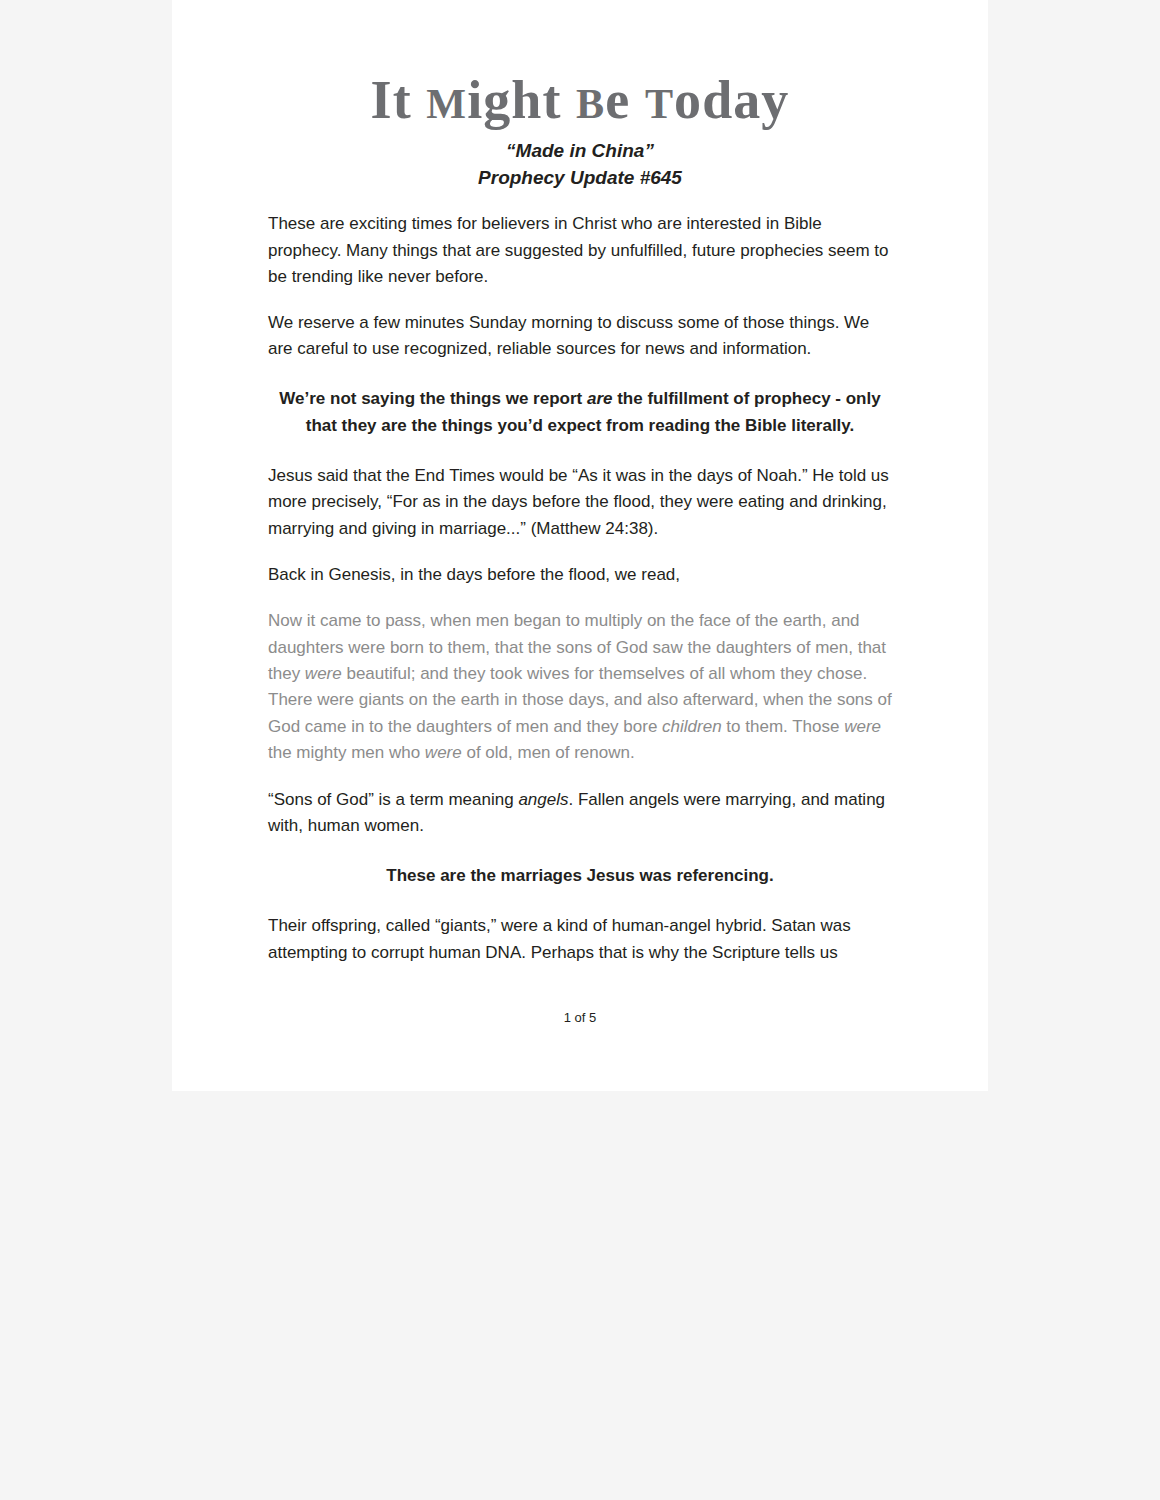It Might Be Today
“Made in China”
Prophecy Update #645
These are exciting times for believers in Christ who are interested in Bible prophecy. Many things that are suggested by unfulfilled, future prophecies seem to be trending like never before.
We reserve a few minutes Sunday morning to discuss some of those things. We are careful to use recognized, reliable sources for news and information.
We’re not saying the things we report are the fulfillment of prophecy - only that they are the things you’d expect from reading the Bible literally.
Jesus said that the End Times would be “As it was in the days of Noah.” He told us more precisely, “For as in the days before the flood, they were eating and drinking, marrying and giving in marriage...” (Matthew 24:38).
Back in Genesis, in the days before the flood, we read,
Now it came to pass, when men began to multiply on the face of the earth, and daughters were born to them, that the sons of God saw the daughters of men, that they were beautiful; and they took wives for themselves of all whom they chose. There were giants on the earth in those days, and also afterward, when the sons of God came in to the daughters of men and they bore children to them. Those were the mighty men who were of old, men of renown.
“Sons of God” is a term meaning angels. Fallen angels were marrying, and mating with, human women.
These are the marriages Jesus was referencing.
Their offspring, called “giants,” were a kind of human-angel hybrid. Satan was attempting to corrupt human DNA. Perhaps that is why the Scripture tells us
1 of 5